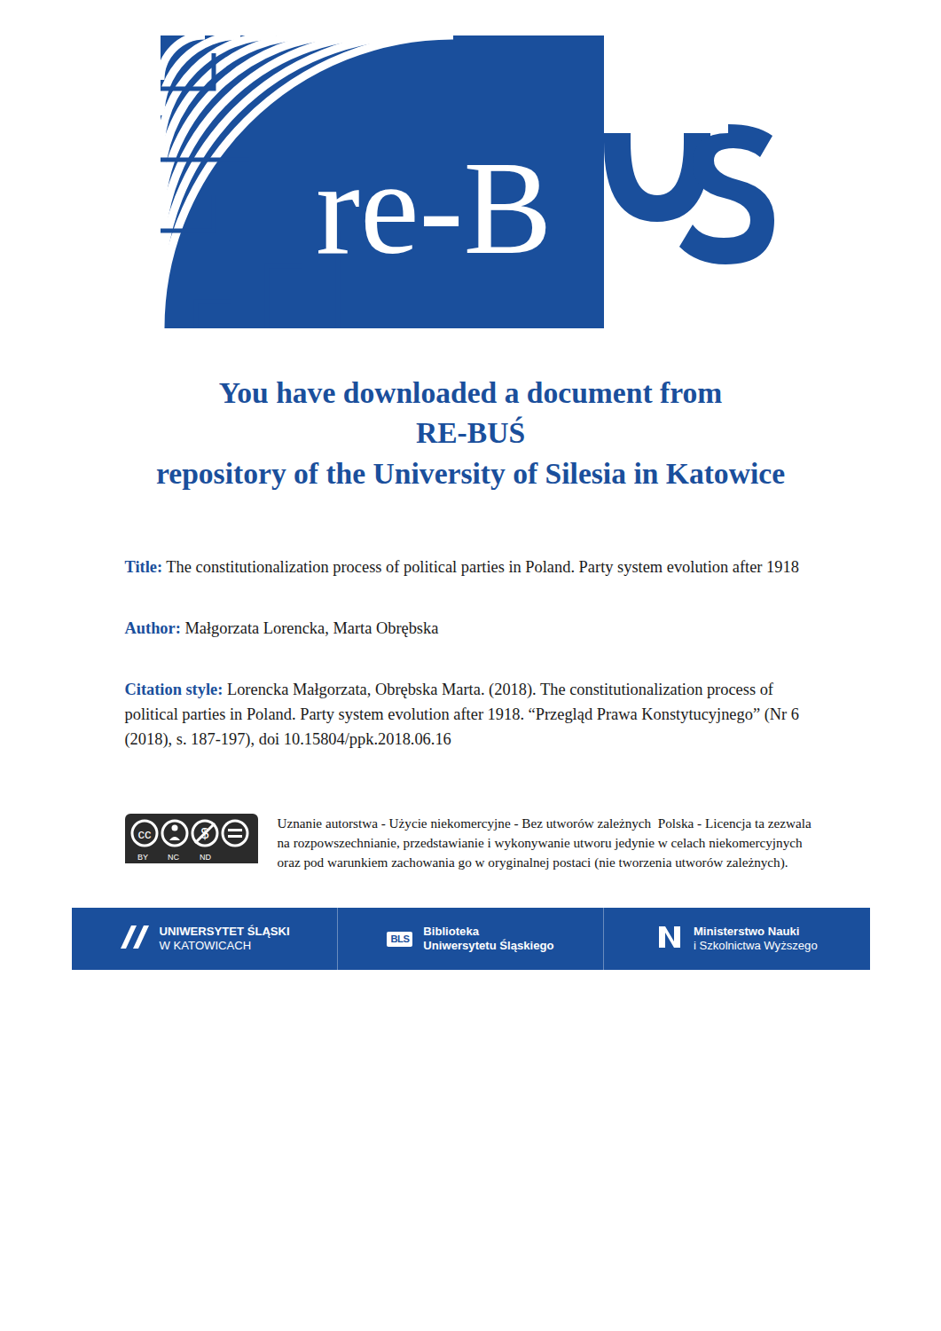re-B
You have downloaded a document from RE-BUŚ repository of the University of Silesia in Katowice
Title: The constitutionalization process of political parties in Poland. Party system evolution after 1918
Author: Małgorzata Lorencka, Marta Obrębska
Citation style: Lorencka Małgorzata, Obrębska Marta. (2018). The constitutionalization process of political parties in Poland. Party system evolution after 1918. “Przegląd Prawa Konstytucyjnego” (Nr 6 (2018), s. 187-197), doi 10.15804/ppk.2018.06.16
cc $ BY NC ND
Uznanie autorstwa - Użycie niekomercyjne - Bez utworów zależnych Polska - Licencja ta zezwala na rozpowszechnianie, przedstawianie i wykonywanie utworu jedynie w celach niekomercyjnych oraz pod warunkiem zachowania go w oryginalnej postaci (nie tworzenia utworów zależnych).
UNIWERSYTET ŚLĄSKI W KATOWICACH
BLS Biblioteka Uniwersytetu Śląskiego
Ministerstwo Nauki i Szkolnictwa Wyższego